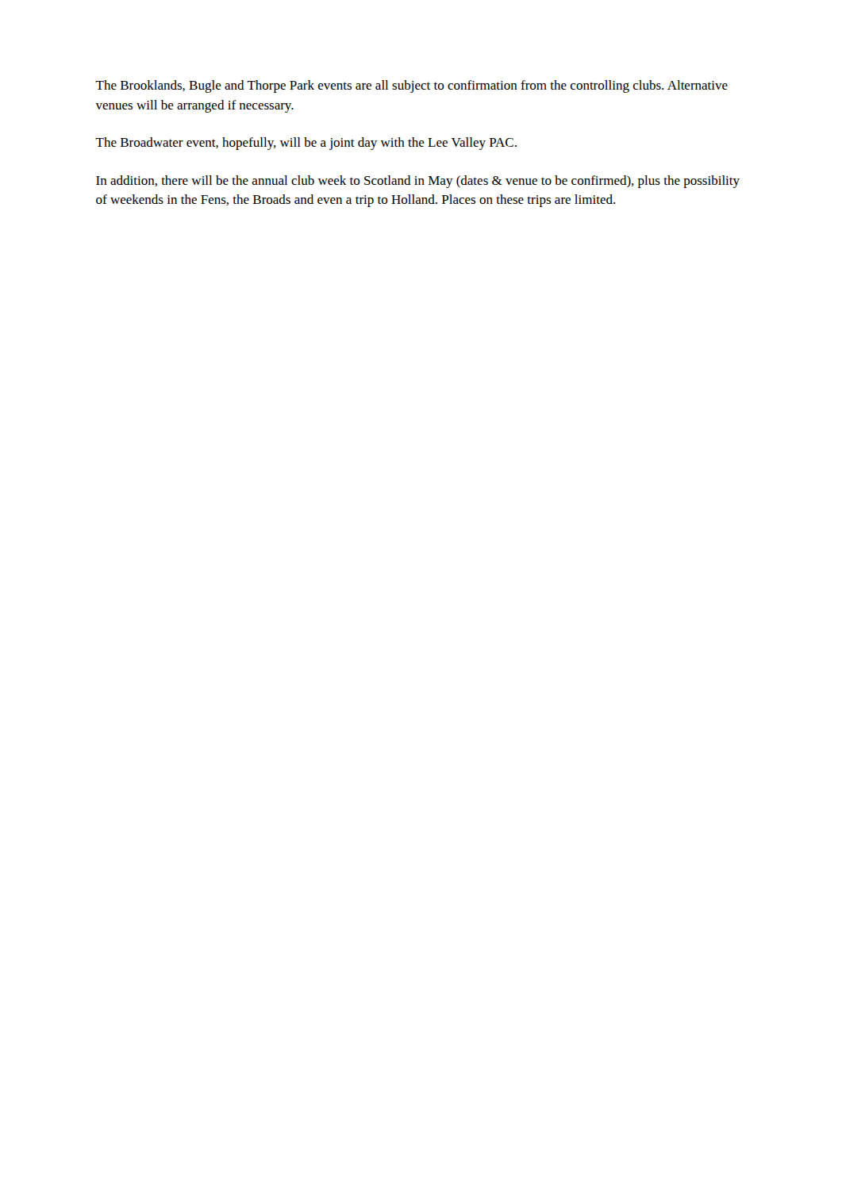The Brooklands, Bugle and Thorpe Park events are all subject to confirmation from the controlling clubs. Alternative venues will be arranged if necessary.
The Broadwater event, hopefully, will be a joint day with the Lee Valley PAC.
In addition, there will be the annual club week to Scotland in May (dates & venue to be confirmed), plus the possibility of weekends in the Fens, the Broads and even a trip to Holland. Places on these trips are limited.